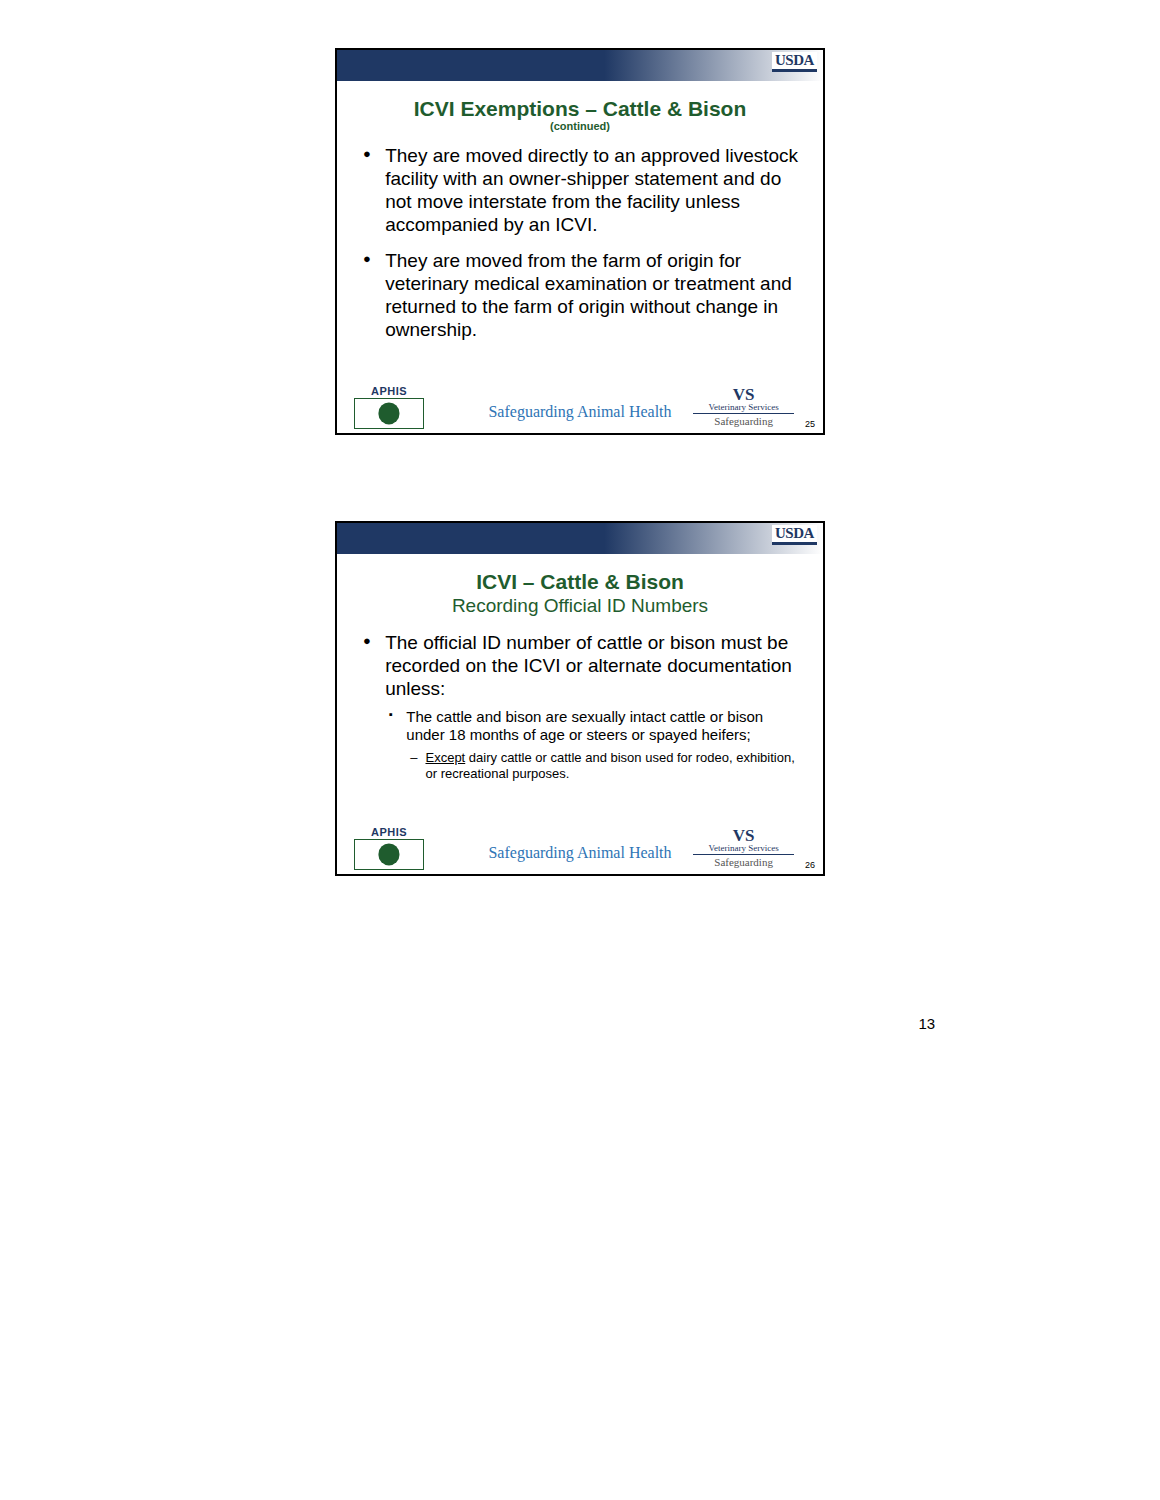USDA
ICVI Exemptions – Cattle & Bison
(continued)
They are moved directly to an approved livestock facility with an owner-shipper statement and do not move interstate from the facility unless accompanied by an ICVI.
They are moved from the farm of origin for veterinary medical examination or treatment and returned to the farm of origin without change in ownership.
APHIS
Safeguarding Animal Health
VS
Veterinary Services
Safeguarding
25
USDA
ICVI – Cattle & Bison
Recording Official ID Numbers
The official ID number of cattle or bison must be recorded on the ICVI or alternate documentation unless:
The cattle and bison are sexually intact cattle or bison under 18 months of age or steers or spayed heifers;
Except dairy cattle or cattle and bison used for rodeo, exhibition, or recreational purposes.
APHIS
Safeguarding Animal Health
VS
Veterinary Services
Safeguarding
26
13